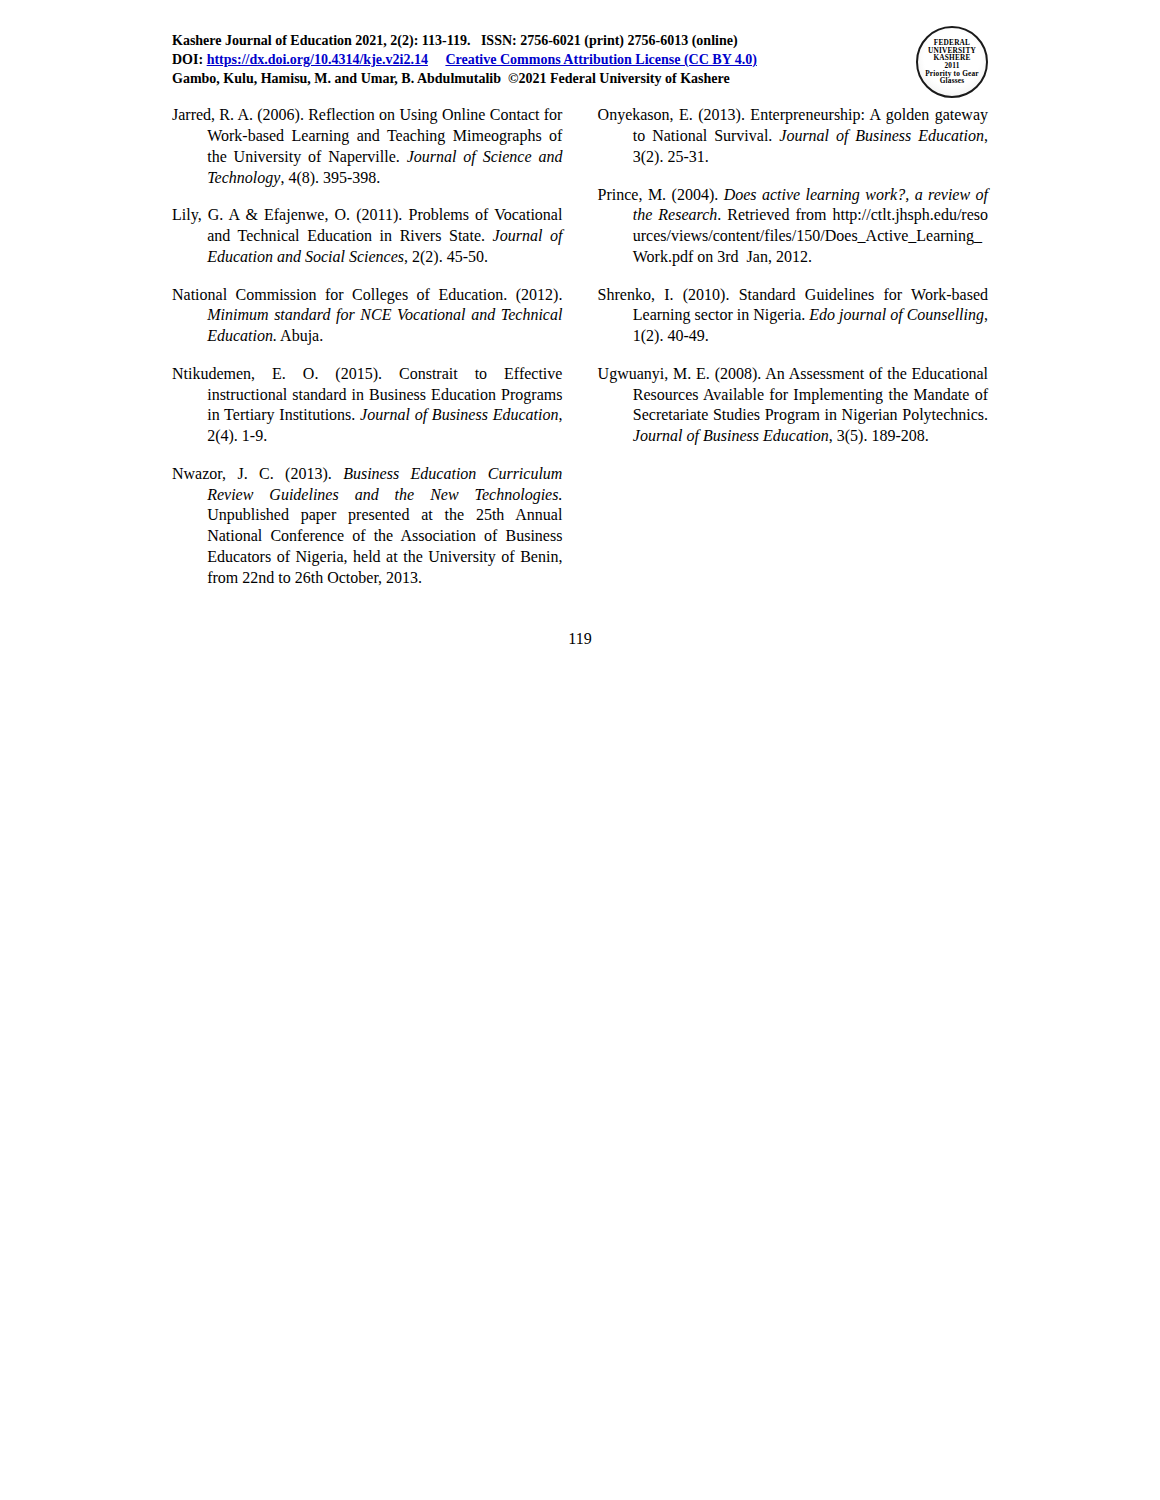FEDERAL UNIVERSITY KASHERE
2011
Priority to Gear Glasses
Kashere Journal of Education 2021, 2(2): 113-119. ISSN: 2756-6021 (print) 2756-6013 (online) DOI: https://dx.doi.org/10.4314/kje.v2i2.14 Creative Commons Attribution License (CC BY 4.0) Gambo, Kulu, Hamisu, M. and Umar, B. Abdulmutalib ©2021 Federal University of Kashere
Jarred, R. A. (2006). Reflection on Using Online Contact for Work-based Learning and Teaching Mimeographs of the University of Naperville. Journal of Science and Technology, 4(8). 395-398.
Lily, G. A & Efajenwe, O. (2011). Problems of Vocational and Technical Education in Rivers State. Journal of Education and Social Sciences, 2(2). 45-50.
National Commission for Colleges of Education. (2012). Minimum standard for NCE Vocational and Technical Education. Abuja.
Ntikudemen, E. O. (2015). Constrait to Effective instructional standard in Business Education Programs in Tertiary Institutions. Journal of Business Education, 2(4). 1-9.
Nwazor, J. C. (2013). Business Education Curriculum Review Guidelines and the New Technologies. Unpublished paper presented at the 25th Annual National Conference of the Association of Business Educators of Nigeria, held at the University of Benin, from 22nd to 26th October, 2013.
Onyekason, E. (2013). Enterpreneurship: A golden gateway to National Survival. Journal of Business Education, 3(2). 25-31.
Prince, M. (2004). Does active learning work?, a review of the Research. Retrieved from http://ctlt.jhsph.edu/resources/views/content/files/150/Does_Active_Learning_Work.pdf on 3rd Jan, 2012.
Shrenko, I. (2010). Standard Guidelines for Work-based Learning sector in Nigeria. Edo journal of Counselling, 1(2). 40-49.
Ugwuanyi, M. E. (2008). An Assessment of the Educational Resources Available for Implementing the Mandate of Secretariate Studies Program in Nigerian Polytechnics. Journal of Business Education, 3(5). 189-208.
119